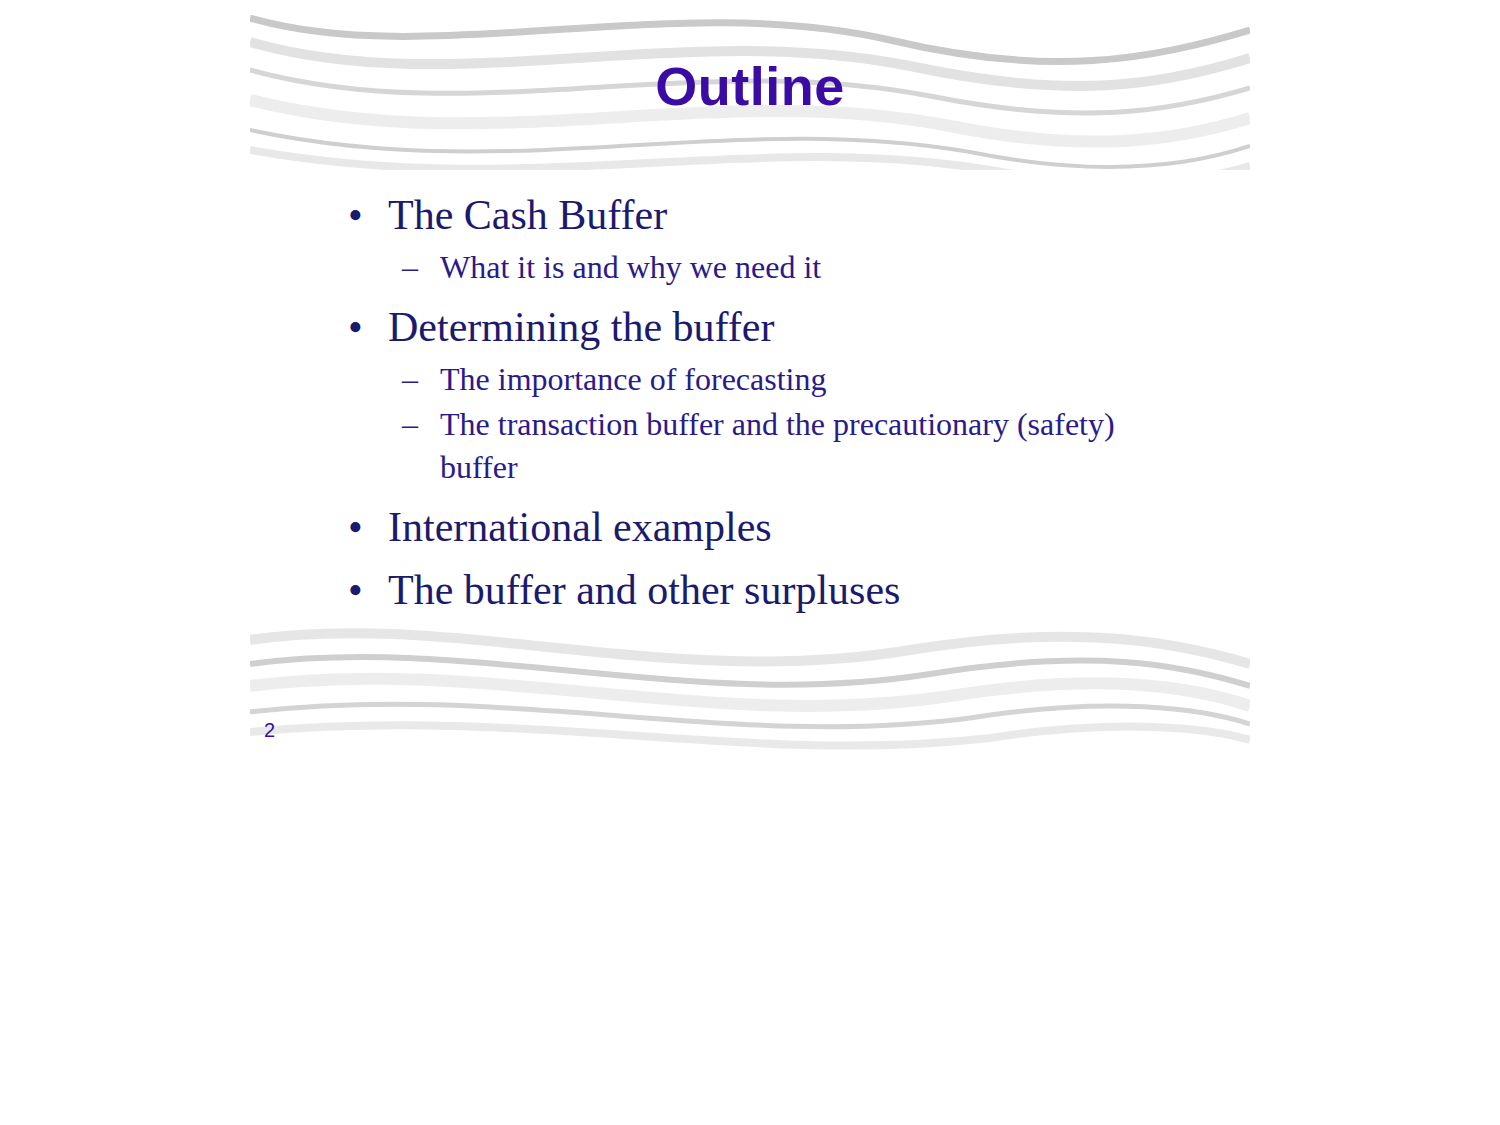Outline
The Cash Buffer
What it is and why we need it
Determining the buffer
The importance of forecasting
The transaction buffer and the precautionary (safety) buffer
International examples
The buffer and other surpluses
2